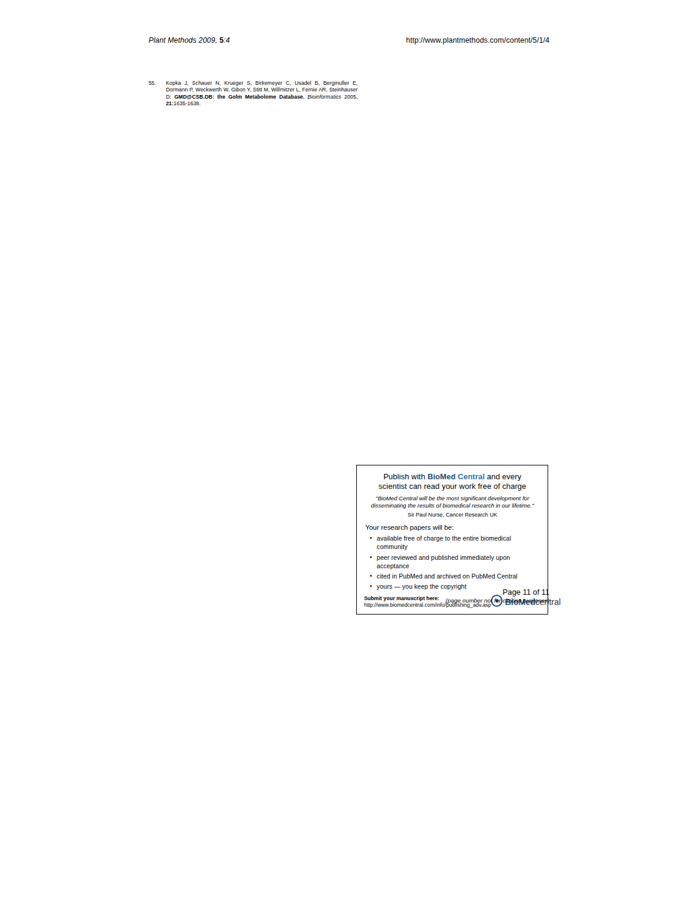Plant Methods 2009, 5:4
http://www.plantmethods.com/content/5/1/4
55.
Kopka J, Schauer N, Krueger S, Birkemeyer C, Usadel B, Bergmuller E, Dormann P, Weckwerth W, Gibon Y, Stitt M, Willmitzer L, Fernie AR, Steinhauser D: GMD@CSB.DB: the Golm Metabolome Database. Bioinformatics 2005, 21: 1635-1638.
Publish with BioMed Central and every
scientist can read your work free of charge
"BioMed Central will be the most significant development for disseminating the results of biomedical research in our lifetime."
Sir Paul Nurse, Cancer Research UK
Your research papers will be:
available free of charge to the entire biomedical community
peer reviewed and published immediately upon acceptance
cited in PubMed and archived on PubMed Central
yours — you keep the copyright
Submit your manuscript here:
http://www.biomedcentral.com/info/publishing_adv.asp
BioMed central
Page 11 of 11
(page number not for citation purposes)